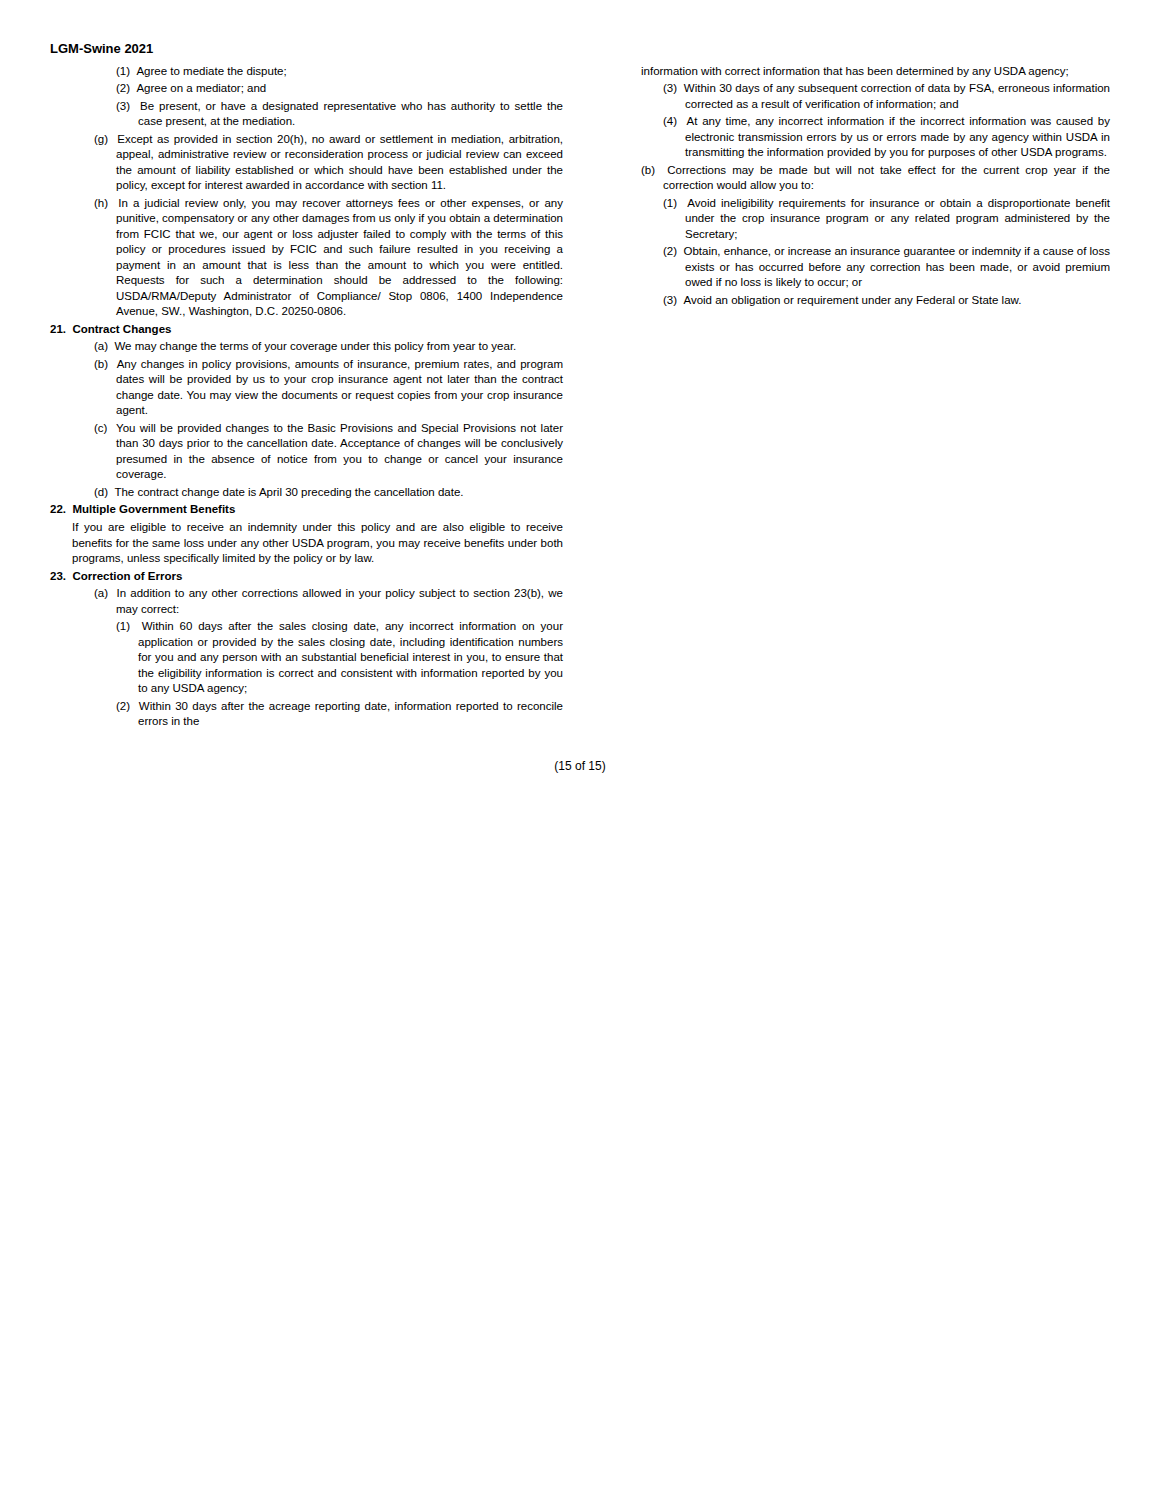LGM-Swine 2021
(1) Agree to mediate the dispute;
(2) Agree on a mediator; and
(3) Be present, or have a designated representative who has authority to settle the case present, at the mediation.
(g) Except as provided in section 20(h), no award or settlement in mediation, arbitration, appeal, administrative review or reconsideration process or judicial review can exceed the amount of liability established or which should have been established under the policy, except for interest awarded in accordance with section 11.
(h) In a judicial review only, you may recover attorneys fees or other expenses, or any punitive, compensatory or any other damages from us only if you obtain a determination from FCIC that we, our agent or loss adjuster failed to comply with the terms of this policy or procedures issued by FCIC and such failure resulted in you receiving a payment in an amount that is less than the amount to which you were entitled. Requests for such a determination should be addressed to the following: USDA/RMA/Deputy Administrator of Compliance/ Stop 0806, 1400 Independence Avenue, SW., Washington, D.C. 20250-0806.
21. Contract Changes
(a) We may change the terms of your coverage under this policy from year to year.
(b) Any changes in policy provisions, amounts of insurance, premium rates, and program dates will be provided by us to your crop insurance agent not later than the contract change date. You may view the documents or request copies from your crop insurance agent.
(c) You will be provided changes to the Basic Provisions and Special Provisions not later than 30 days prior to the cancellation date. Acceptance of changes will be conclusively presumed in the absence of notice from you to change or cancel your insurance coverage.
(d) The contract change date is April 30 preceding the cancellation date.
22. Multiple Government Benefits
If you are eligible to receive an indemnity under this policy and are also eligible to receive benefits for the same loss under any other USDA program, you may receive benefits under both programs, unless specifically limited by the policy or by law.
23. Correction of Errors
(a) In addition to any other corrections allowed in your policy subject to section 23(b), we may correct:
(1) Within 60 days after the sales closing date, any incorrect information on your application or provided by the sales closing date, including identification numbers for you and any person with an substantial beneficial interest in you, to ensure that the eligibility information is correct and consistent with information reported by you to any USDA agency;
(2) Within 30 days after the acreage reporting date, information reported to reconcile errors in the
information with correct information that has been determined by any USDA agency;
(3) Within 30 days of any subsequent correction of data by FSA, erroneous information corrected as a result of verification of information; and
(4) At any time, any incorrect information if the incorrect information was caused by electronic transmission errors by us or errors made by any agency within USDA in transmitting the information provided by you for purposes of other USDA programs.
(b) Corrections may be made but will not take effect for the current crop year if the correction would allow you to:
(1) Avoid ineligibility requirements for insurance or obtain a disproportionate benefit under the crop insurance program or any related program administered by the Secretary;
(2) Obtain, enhance, or increase an insurance guarantee or indemnity if a cause of loss exists or has occurred before any correction has been made, or avoid premium owed if no loss is likely to occur; or
(3) Avoid an obligation or requirement under any Federal or State law.
(15 of 15)